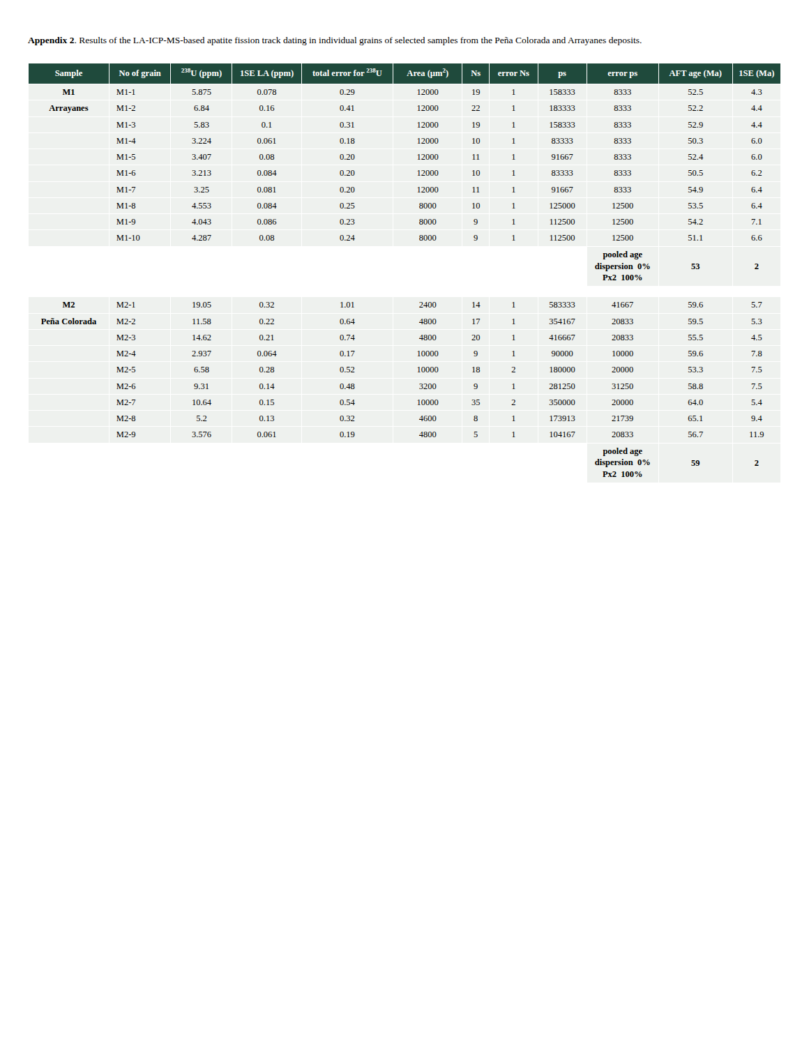Appendix 2. Results of the LA-ICP-MS-based apatite fission track dating in individual grains of selected samples from the Peña Colorada and Arrayanes deposits.
| Sample | No of grain | 238 U (ppm) | 1SE LA (ppm) | total error for 238 U | Area (µm 2 ) | Ns | error Ns | ps | error ps | AFT age (Ma) | 1SE (Ma) |
| --- | --- | --- | --- | --- | --- | --- | --- | --- | --- | --- | --- |
| M1 | M1-1 | 5.875 | 0.078 | 0.29 | 12000 | 19 | 1 | 158333 | 8333 | 52.5 | 4.3 |
| Arrayanes | M1-2 | 6.84 | 0.16 | 0.41 | 12000 | 22 | 1 | 183333 | 8333 | 52.2 | 4.4 |
| | M1-3 | 5.83 | 0.1 | 0.31 | 12000 | 19 | 1 | 158333 | 8333 | 52.9 | 4.4 |
| | M1-4 | 3.224 | 0.061 | 0.18 | 12000 | 10 | 1 | 83333 | 8333 | 50.3 | 6.0 |
| | M1-5 | 3.407 | 0.08 | 0.20 | 12000 | 11 | 1 | 91667 | 8333 | 52.4 | 6.0 |
| | M1-6 | 3.213 | 0.084 | 0.20 | 12000 | 10 | 1 | 83333 | 8333 | 50.5 | 6.2 |
| | M1-7 | 3.25 | 0.081 | 0.20 | 12000 | 11 | 1 | 91667 | 8333 | 54.9 | 6.4 |
| | M1-8 | 4.553 | 0.084 | 0.25 | 8000 | 10 | 1 | 125000 | 12500 | 53.5 | 6.4 |
| | M1-9 | 4.043 | 0.086 | 0.23 | 8000 | 9 | 1 | 112500 | 12500 | 54.2 | 7.1 |
| | M1-10 | 4.287 | 0.08 | 0.24 | 8000 | 9 | 1 | 112500 | 12500 | 51.1 | 6.6 |
| | | | | | | | | | pooled age dispersion 0% Px2 100% | 53 | 2 |
| M2 | M2-1 | 19.05 | 0.32 | 1.01 | 2400 | 14 | 1 | 583333 | 41667 | 59.6 | 5.7 |
| Peña Colorada | M2-2 | 11.58 | 0.22 | 0.64 | 4800 | 17 | 1 | 354167 | 20833 | 59.5 | 5.3 |
| | M2-3 | 14.62 | 0.21 | 0.74 | 4800 | 20 | 1 | 416667 | 20833 | 55.5 | 4.5 |
| | M2-4 | 2.937 | 0.064 | 0.17 | 10000 | 9 | 1 | 90000 | 10000 | 59.6 | 7.8 |
| | M2-5 | 6.58 | 0.28 | 0.52 | 10000 | 18 | 2 | 180000 | 20000 | 53.3 | 7.5 |
| | M2-6 | 9.31 | 0.14 | 0.48 | 3200 | 9 | 1 | 281250 | 31250 | 58.8 | 7.5 |
| | M2-7 | 10.64 | 0.15 | 0.54 | 10000 | 35 | 2 | 350000 | 20000 | 64.0 | 5.4 |
| | M2-8 | 5.2 | 0.13 | 0.32 | 4600 | 8 | 1 | 173913 | 21739 | 65.1 | 9.4 |
| | M2-9 | 3.576 | 0.061 | 0.19 | 4800 | 5 | 1 | 104167 | 20833 | 56.7 | 11.9 |
| | | | | | | | | | pooled age dispersion 0% Px2 100% | 59 | 2 |